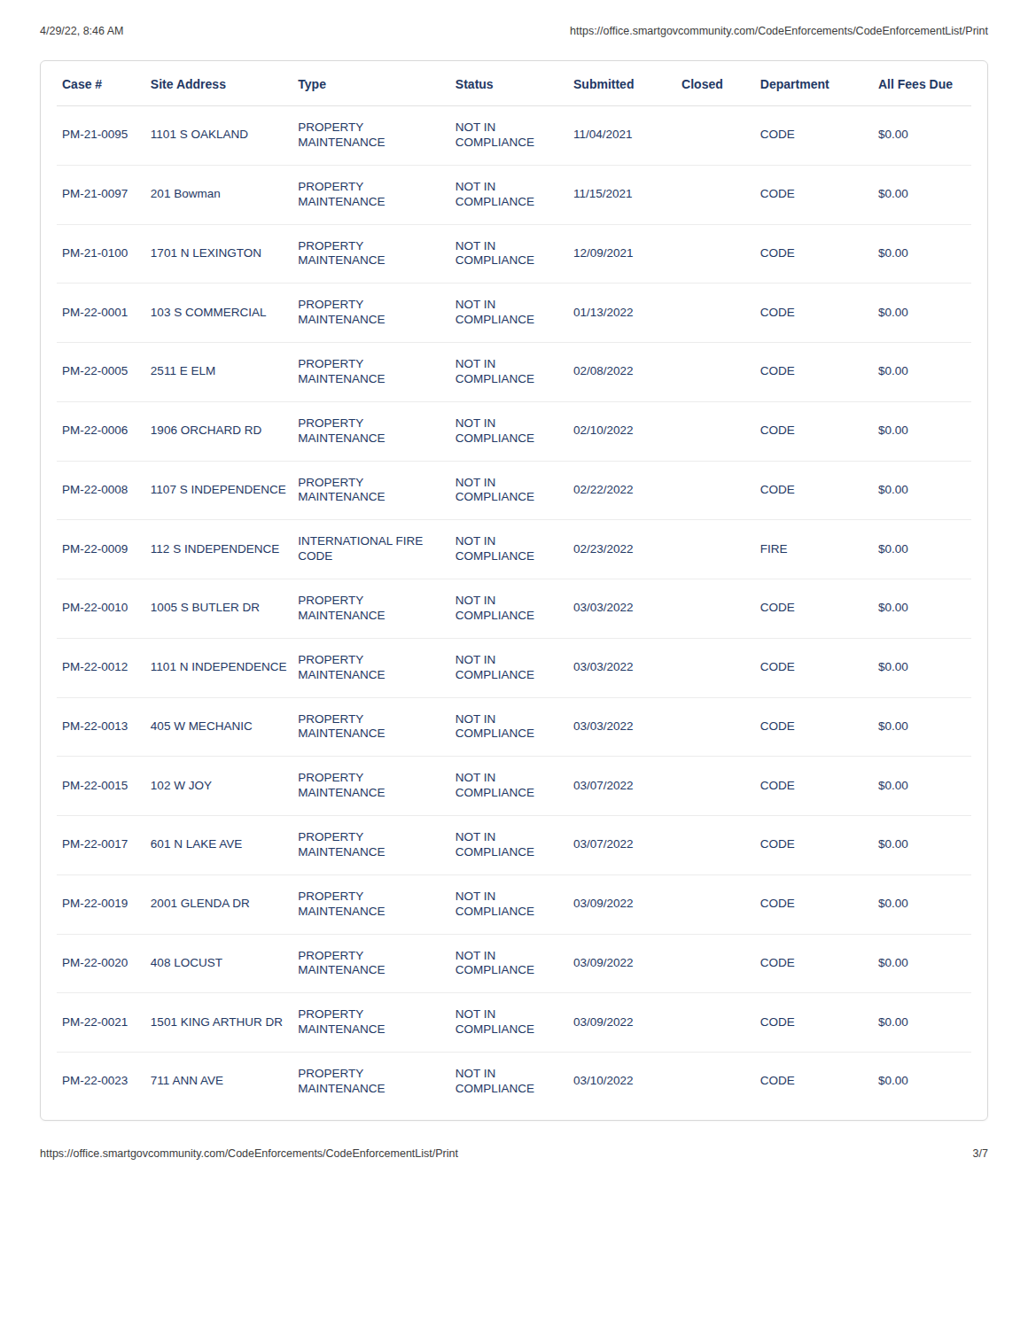4/29/22, 8:46 AM https://office.smartgovcommunity.com/CodeEnforcements/CodeEnforcementList/Print
| Case # | Site Address | Type | Status | Submitted | Closed | Department | All Fees Due |
| --- | --- | --- | --- | --- | --- | --- | --- |
| PM-21-0095 | 1101 S OAKLAND | PROPERTY MAINTENANCE | NOT IN COMPLIANCE | 11/04/2021 | | CODE | $0.00 |
| PM-21-0097 | 201 Bowman | PROPERTY MAINTENANCE | NOT IN COMPLIANCE | 11/15/2021 | | CODE | $0.00 |
| PM-21-0100 | 1701 N LEXINGTON | PROPERTY MAINTENANCE | NOT IN COMPLIANCE | 12/09/2021 | | CODE | $0.00 |
| PM-22-0001 | 103 S COMMERCIAL | PROPERTY MAINTENANCE | NOT IN COMPLIANCE | 01/13/2022 | | CODE | $0.00 |
| PM-22-0005 | 2511 E ELM | PROPERTY MAINTENANCE | NOT IN COMPLIANCE | 02/08/2022 | | CODE | $0.00 |
| PM-22-0006 | 1906 ORCHARD RD | PROPERTY MAINTENANCE | NOT IN COMPLIANCE | 02/10/2022 | | CODE | $0.00 |
| PM-22-0008 | 1107 S INDEPENDENCE | PROPERTY MAINTENANCE | NOT IN COMPLIANCE | 02/22/2022 | | CODE | $0.00 |
| PM-22-0009 | 112 S INDEPENDENCE | INTERNATIONAL FIRE CODE | NOT IN COMPLIANCE | 02/23/2022 | | FIRE | $0.00 |
| PM-22-0010 | 1005 S BUTLER DR | PROPERTY MAINTENANCE | NOT IN COMPLIANCE | 03/03/2022 | | CODE | $0.00 |
| PM-22-0012 | 1101 N INDEPENDENCE | PROPERTY MAINTENANCE | NOT IN COMPLIANCE | 03/03/2022 | | CODE | $0.00 |
| PM-22-0013 | 405 W MECHANIC | PROPERTY MAINTENANCE | NOT IN COMPLIANCE | 03/03/2022 | | CODE | $0.00 |
| PM-22-0015 | 102 W JOY | PROPERTY MAINTENANCE | NOT IN COMPLIANCE | 03/07/2022 | | CODE | $0.00 |
| PM-22-0017 | 601 N LAKE AVE | PROPERTY MAINTENANCE | NOT IN COMPLIANCE | 03/07/2022 | | CODE | $0.00 |
| PM-22-0019 | 2001 GLENDA DR | PROPERTY MAINTENANCE | NOT IN COMPLIANCE | 03/09/2022 | | CODE | $0.00 |
| PM-22-0020 | 408 LOCUST | PROPERTY MAINTENANCE | NOT IN COMPLIANCE | 03/09/2022 | | CODE | $0.00 |
| PM-22-0021 | 1501 KING ARTHUR DR | PROPERTY MAINTENANCE | NOT IN COMPLIANCE | 03/09/2022 | | CODE | $0.00 |
| PM-22-0023 | 711 ANN AVE | PROPERTY MAINTENANCE | NOT IN COMPLIANCE | 03/10/2022 | | CODE | $0.00 |
https://office.smartgovcommunity.com/CodeEnforcements/CodeEnforcementList/Print 3/7